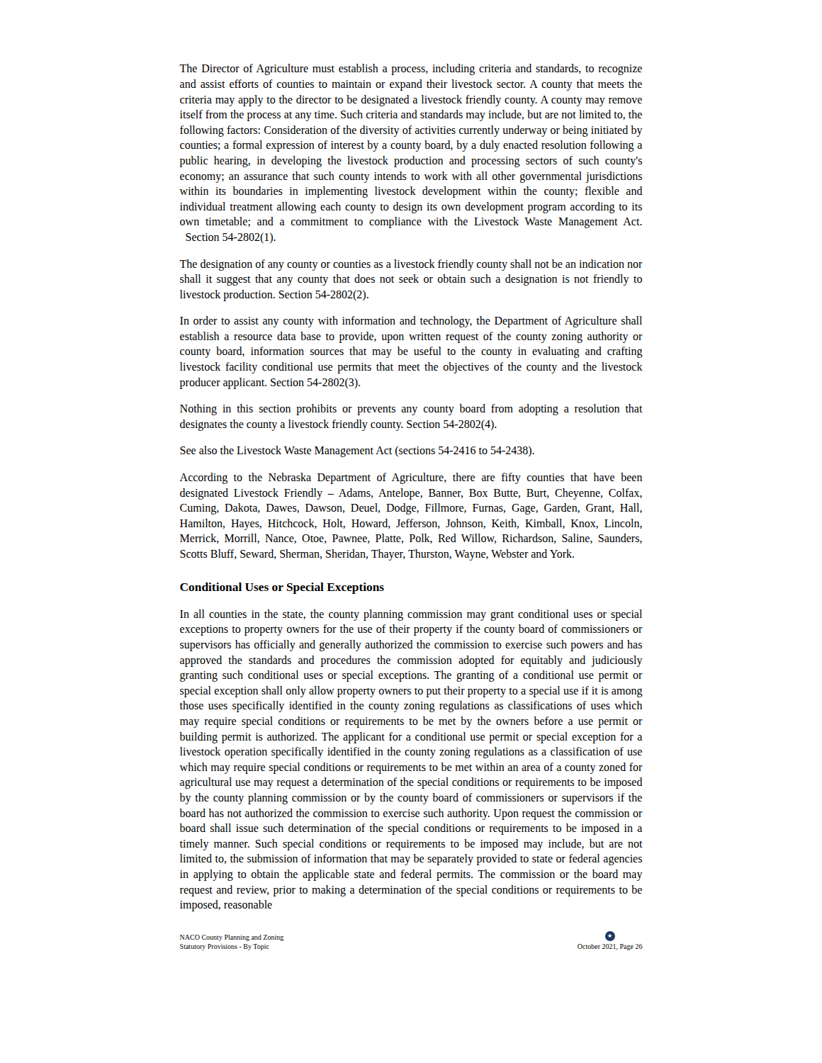The Director of Agriculture must establish a process, including criteria and standards, to recognize and assist efforts of counties to maintain or expand their livestock sector. A county that meets the criteria may apply to the director to be designated a livestock friendly county. A county may remove itself from the process at any time. Such criteria and standards may include, but are not limited to, the following factors: Consideration of the diversity of activities currently underway or being initiated by counties; a formal expression of interest by a county board, by a duly enacted resolution following a public hearing, in developing the livestock production and processing sectors of such county's economy; an assurance that such county intends to work with all other governmental jurisdictions within its boundaries in implementing livestock development within the county; flexible and individual treatment allowing each county to design its own development program according to its own timetable; and a commitment to compliance with the Livestock Waste Management Act. Section 54-2802(1).
The designation of any county or counties as a livestock friendly county shall not be an indication nor shall it suggest that any county that does not seek or obtain such a designation is not friendly to livestock production. Section 54-2802(2).
In order to assist any county with information and technology, the Department of Agriculture shall establish a resource data base to provide, upon written request of the county zoning authority or county board, information sources that may be useful to the county in evaluating and crafting livestock facility conditional use permits that meet the objectives of the county and the livestock producer applicant. Section 54-2802(3).
Nothing in this section prohibits or prevents any county board from adopting a resolution that designates the county a livestock friendly county. Section 54-2802(4).
See also the Livestock Waste Management Act (sections 54-2416 to 54-2438).
According to the Nebraska Department of Agriculture, there are fifty counties that have been designated Livestock Friendly – Adams, Antelope, Banner, Box Butte, Burt, Cheyenne, Colfax, Cuming, Dakota, Dawes, Dawson, Deuel, Dodge, Fillmore, Furnas, Gage, Garden, Grant, Hall, Hamilton, Hayes, Hitchcock, Holt, Howard, Jefferson, Johnson, Keith, Kimball, Knox, Lincoln, Merrick, Morrill, Nance, Otoe, Pawnee, Platte, Polk, Red Willow, Richardson, Saline, Saunders, Scotts Bluff, Seward, Sherman, Sheridan, Thayer, Thurston, Wayne, Webster and York.
Conditional Uses or Special Exceptions
In all counties in the state, the county planning commission may grant conditional uses or special exceptions to property owners for the use of their property if the county board of commissioners or supervisors has officially and generally authorized the commission to exercise such powers and has approved the standards and procedures the commission adopted for equitably and judiciously granting such conditional uses or special exceptions. The granting of a conditional use permit or special exception shall only allow property owners to put their property to a special use if it is among those uses specifically identified in the county zoning regulations as classifications of uses which may require special conditions or requirements to be met by the owners before a use permit or building permit is authorized. The applicant for a conditional use permit or special exception for a livestock operation specifically identified in the county zoning regulations as a classification of use which may require special conditions or requirements to be met within an area of a county zoned for agricultural use may request a determination of the special conditions or requirements to be imposed by the county planning commission or by the county board of commissioners or supervisors if the board has not authorized the commission to exercise such authority. Upon request the commission or board shall issue such determination of the special conditions or requirements to be imposed in a timely manner. Such special conditions or requirements to be imposed may include, but are not limited to, the submission of information that may be separately provided to state or federal agencies in applying to obtain the applicable state and federal permits. The commission or the board may request and review, prior to making a determination of the special conditions or requirements to be imposed, reasonable
NACO County Planning and Zoning
Statutory Provisions - By Topic
★
October 2021, Page 26